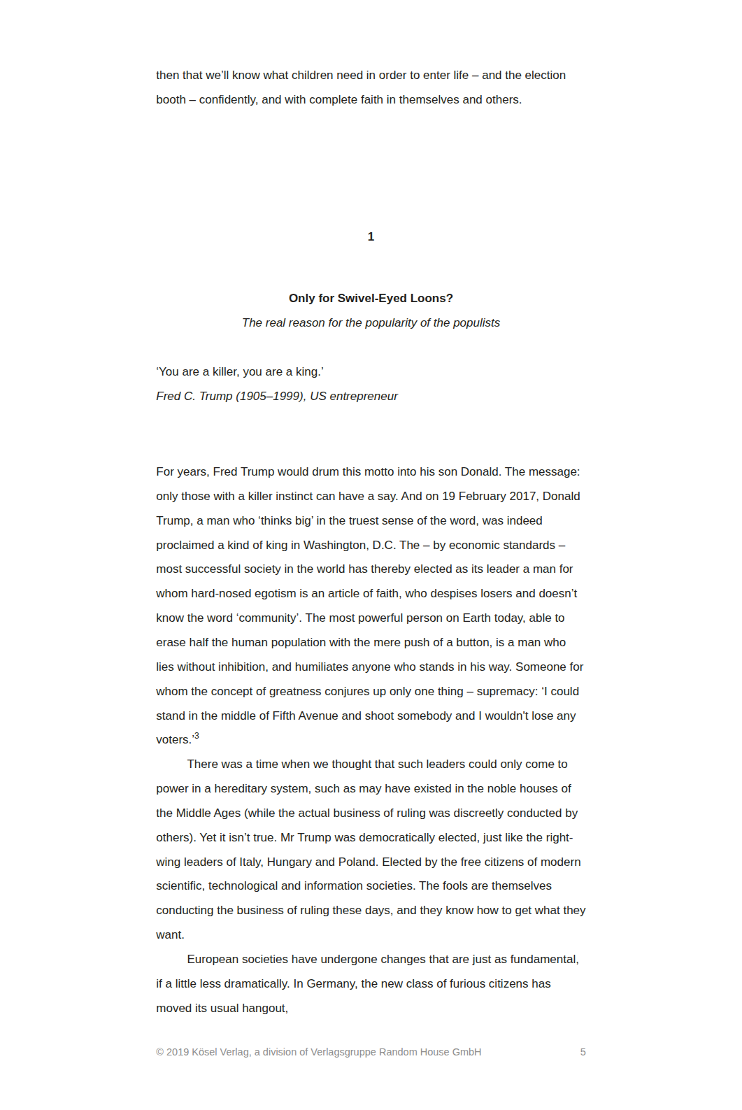then that we’ll know what children need in order to enter life – and the election booth – confidently, and with complete faith in themselves and others.
1
Only for Swivel-Eyed Loons?
The real reason for the popularity of the populists
‘You are a killer, you are a king.’
Fred C. Trump (1905–1999), US entrepreneur
For years, Fred Trump would drum this motto into his son Donald. The message: only those with a killer instinct can have a say. And on 19 February 2017, Donald Trump, a man who ‘thinks big’ in the truest sense of the word, was indeed proclaimed a kind of king in Washington, D.C. The – by economic standards – most successful society in the world has thereby elected as its leader a man for whom hard-nosed egotism is an article of faith, who despises losers and doesn’t know the word ‘community’. The most powerful person on Earth today, able to erase half the human population with the mere push of a button, is a man who lies without inhibition, and humiliates anyone who stands in his way. Someone for whom the concept of greatness conjures up only one thing – supremacy: ‘I could stand in the middle of Fifth Avenue and shoot somebody and I wouldn't lose any voters.’3
There was a time when we thought that such leaders could only come to power in a hereditary system, such as may have existed in the noble houses of the Middle Ages (while the actual business of ruling was discreetly conducted by others). Yet it isn’t true. Mr Trump was democratically elected, just like the right-wing leaders of Italy, Hungary and Poland. Elected by the free citizens of modern scientific, technological and information societies. The fools are themselves conducting the business of ruling these days, and they know how to get what they want.
European societies have undergone changes that are just as fundamental, if a little less dramatically. In Germany, the new class of furious citizens has moved its usual hangout,
© 2019 Kösel Verlag, a division of Verlagsgruppe Random House GmbH 5